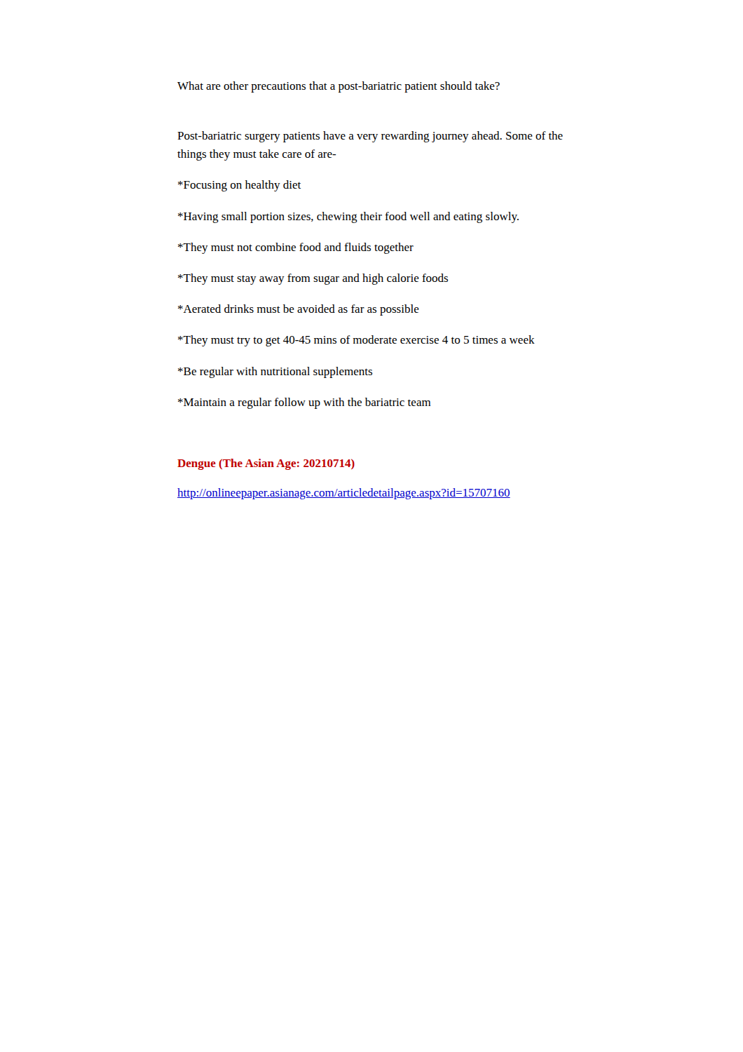What are other precautions that a post-bariatric patient should take?
Post-bariatric surgery patients have a very rewarding journey ahead. Some of the things they must take care of are-
*Focusing on healthy diet
*Having small portion sizes, chewing their food well and eating slowly.
*They must not combine food and fluids together
*They must stay away from sugar and high calorie foods
*Aerated drinks must be avoided as far as possible
*They must try to get 40-45 mins of moderate exercise 4 to 5 times a week
*Be regular with nutritional supplements
*Maintain a regular follow up with the bariatric team
Dengue (The Asian Age: 20210714)
http://onlineepaper.asianage.com/articledetailpage.aspx?id=15707160